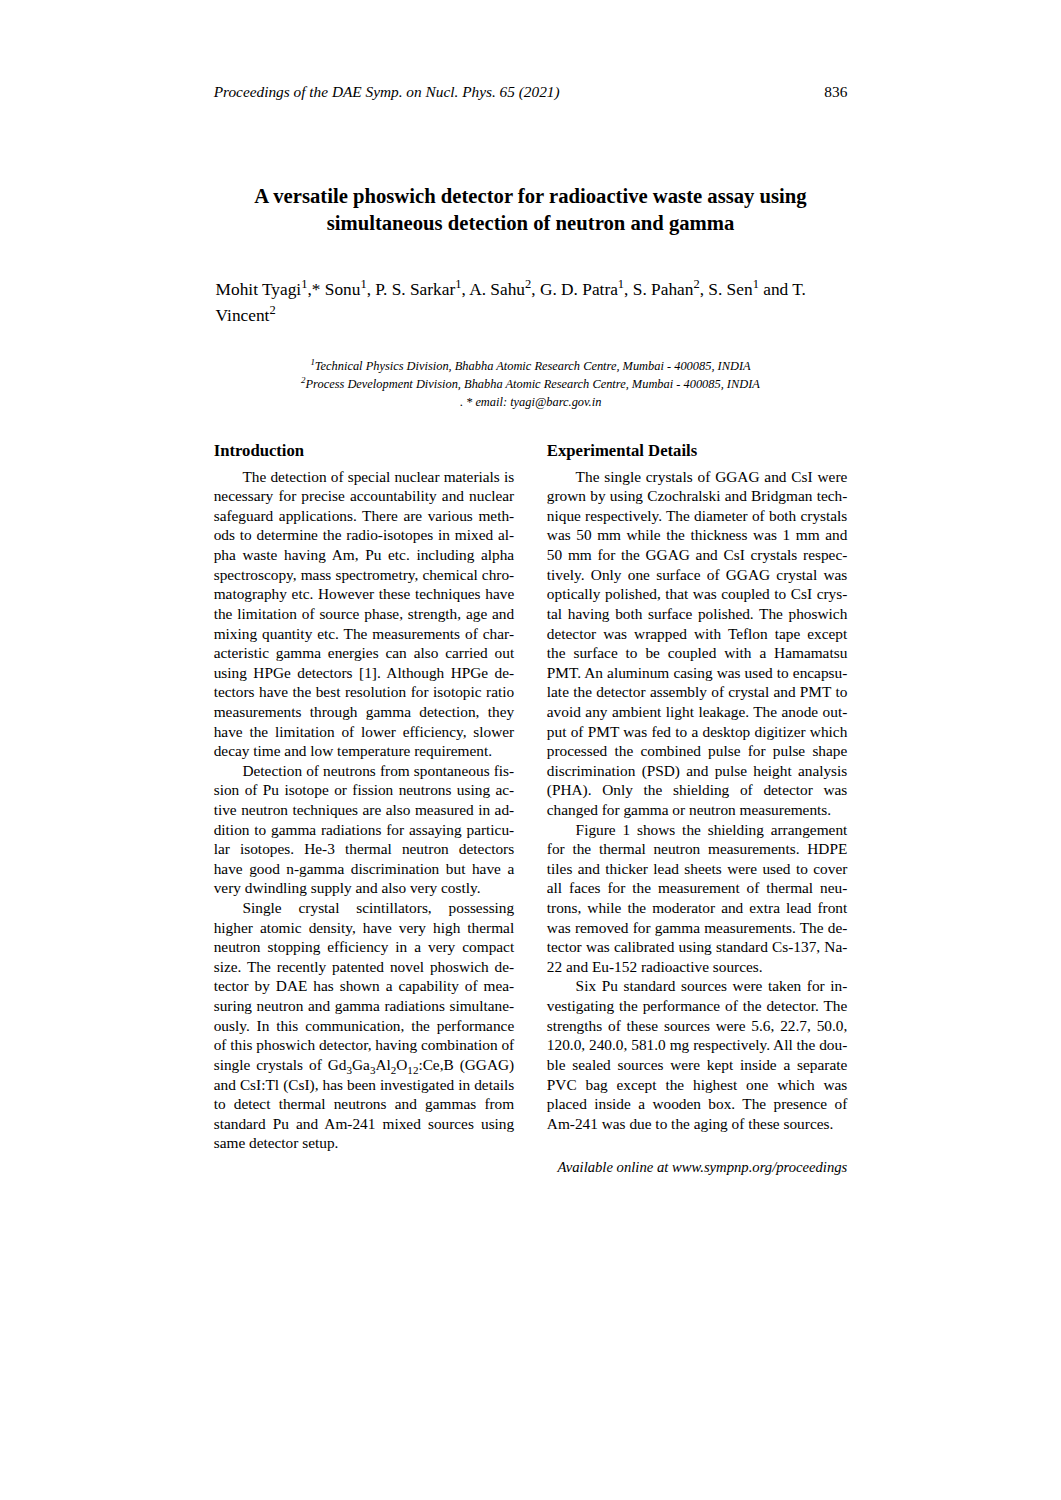Proceedings of the DAE Symp. on Nucl. Phys. 65 (2021) 836
A versatile phoswich detector for radioactive waste assay using simultaneous detection of neutron and gamma
Mohit Tyagi1,* Sonu1, P. S. Sarkar1, A. Sahu2, G. D. Patra1, S. Pahan2, S. Sen1 and T. Vincent2
1Technical Physics Division, Bhabha Atomic Research Centre, Mumbai - 400085, INDIA
2Process Development Division, Bhabha Atomic Research Centre, Mumbai - 400085, INDIA
. * email: tyagi@barc.gov.in
Introduction
The detection of special nuclear materials is necessary for precise accountability and nuclear safeguard applications. There are various methods to determine the radio-isotopes in mixed alpha waste having Am, Pu etc. including alpha spectroscopy, mass spectrometry, chemical chromatography etc. However these techniques have the limitation of source phase, strength, age and mixing quantity etc. The measurements of characteristic gamma energies can also carried out using HPGe detectors [1]. Although HPGe detectors have the best resolution for isotopic ratio measurements through gamma detection, they have the limitation of lower efficiency, slower decay time and low temperature requirement.
Detection of neutrons from spontaneous fission of Pu isotope or fission neutrons using active neutron techniques are also measured in addition to gamma radiations for assaying particular isotopes. He-3 thermal neutron detectors have good n-gamma discrimination but have a very dwindling supply and also very costly.
Single crystal scintillators, possessing higher atomic density, have very high thermal neutron stopping efficiency in a very compact size. The recently patented novel phoswich detector by DAE has shown a capability of measuring neutron and gamma radiations simultaneously. In this communication, the performance of this phoswich detector, having combination of single crystals of Gd3Ga3Al2O12:Ce,B (GGAG) and CsI:Tl (CsI), has been investigated in details to detect thermal neutrons and gammas from standard Pu and Am-241 mixed sources using same detector setup.
Experimental Details
The single crystals of GGAG and CsI were grown by using Czochralski and Bridgman technique respectively. The diameter of both crystals was 50 mm while the thickness was 1 mm and 50 mm for the GGAG and CsI crystals respectively. Only one surface of GGAG crystal was optically polished, that was coupled to CsI crystal having both surface polished. The phoswich detector was wrapped with Teflon tape except the surface to be coupled with a Hamamatsu PMT. An aluminum casing was used to encapsulate the detector assembly of crystal and PMT to avoid any ambient light leakage. The anode output of PMT was fed to a desktop digitizer which processed the combined pulse for pulse shape discrimination (PSD) and pulse height analysis (PHA). Only the shielding of detector was changed for gamma or neutron measurements.
Figure 1 shows the shielding arrangement for the thermal neutron measurements. HDPE tiles and thicker lead sheets were used to cover all faces for the measurement of thermal neutrons, while the moderator and extra lead front was removed for gamma measurements. The detector was calibrated using standard Cs-137, Na-22 and Eu-152 radioactive sources.
Six Pu standard sources were taken for investigating the performance of the detector. The strengths of these sources were 5.6, 22.7, 50.0, 120.0, 240.0, 581.0 mg respectively. All the double sealed sources were kept inside a separate PVC bag except the highest one which was placed inside a wooden box. The presence of Am-241 was due to the aging of these sources.
Available online at www.sympnp.org/proceedings